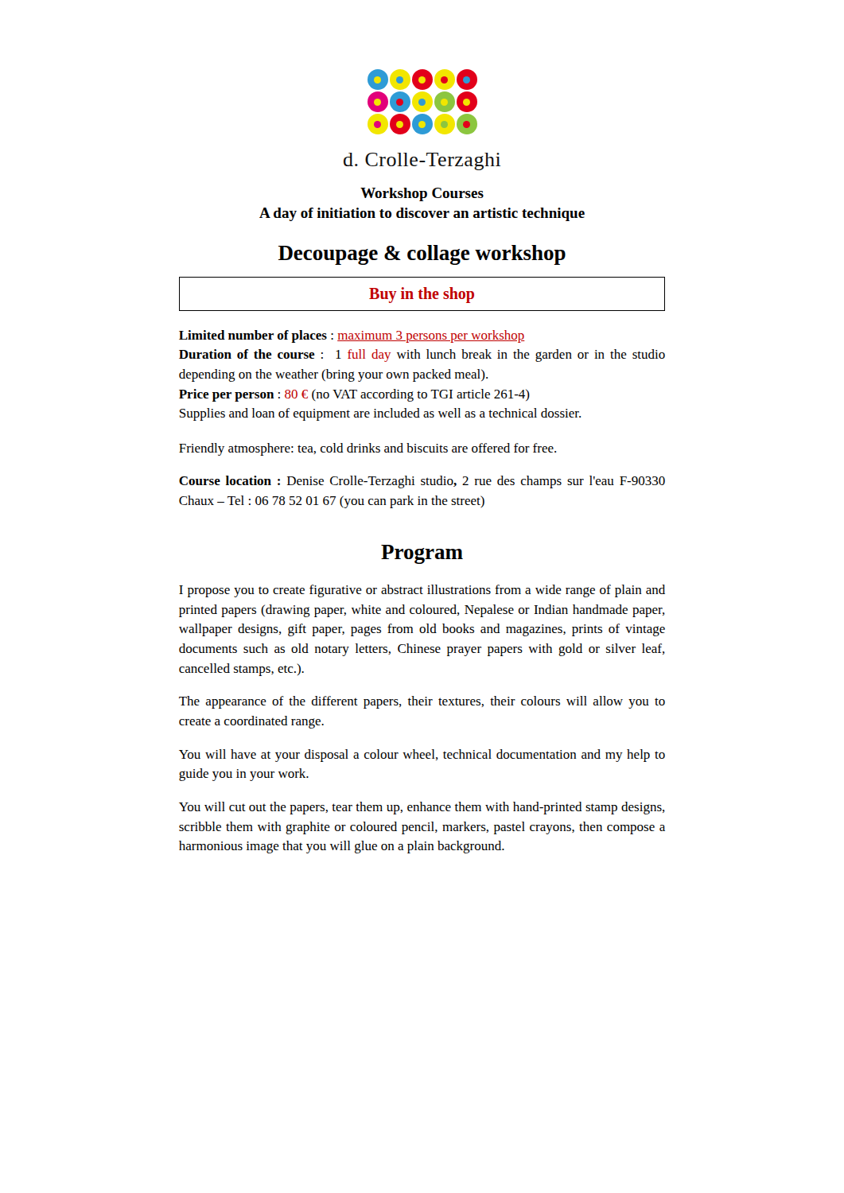d. Crolle-Terzaghi
Workshop Courses
A day of initiation to discover an artistic technique
Decoupage & collage workshop
Buy in the shop
Limited number of places : maximum 3 persons per workshop
Duration of the course : 1 full day with lunch break in the garden or in the studio depending on the weather (bring your own packed meal).
Price per person : 80 € (no VAT according to TGI article 261-4)
Supplies and loan of equipment are included as well as a technical dossier.
Friendly atmosphere: tea, cold drinks and biscuits are offered for free.
Course location : Denise Crolle-Terzaghi studio, 2 rue des champs sur l'eau F-90330 Chaux – Tel : 06 78 52 01 67 (you can park in the street)
Program
I propose you to create figurative or abstract illustrations from a wide range of plain and printed papers (drawing paper, white and coloured, Nepalese or Indian handmade paper, wallpaper designs, gift paper, pages from old books and magazines, prints of vintage documents such as old notary letters, Chinese prayer papers with gold or silver leaf, cancelled stamps, etc.).
The appearance of the different papers, their textures, their colours will allow you to create a coordinated range.
You will have at your disposal a colour wheel, technical documentation and my help to guide you in your work.
You will cut out the papers, tear them up, enhance them with hand-printed stamp designs, scribble them with graphite or coloured pencil, markers, pastel crayons, then compose a harmonious image that you will glue on a plain background.